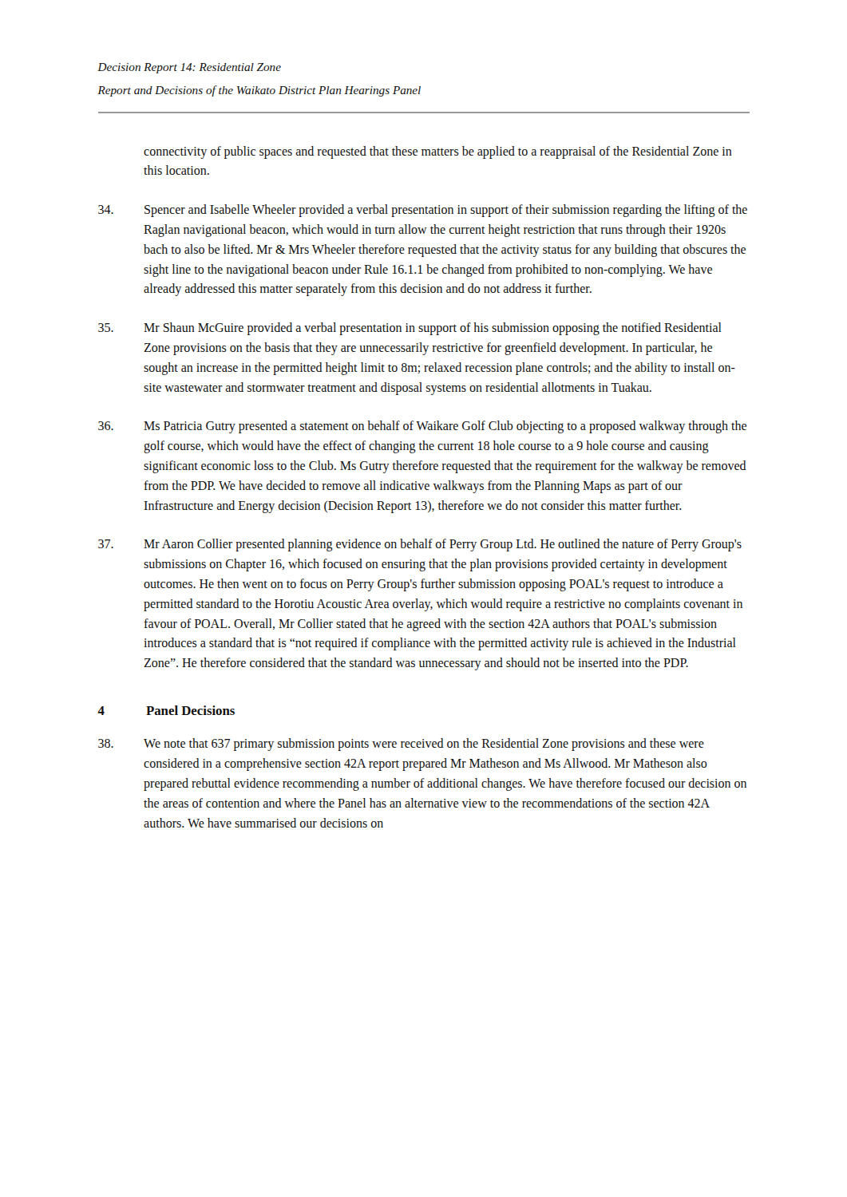Decision Report 14: Residential Zone
Report and Decisions of the Waikato District Plan Hearings Panel
connectivity of public spaces and requested that these matters be applied to a reappraisal of the Residential Zone in this location.
34.
Spencer and Isabelle Wheeler provided a verbal presentation in support of their submission regarding the lifting of the Raglan navigational beacon, which would in turn allow the current height restriction that runs through their 1920s bach to also be lifted. Mr & Mrs Wheeler therefore requested that the activity status for any building that obscures the sight line to the navigational beacon under Rule 16.1.1 be changed from prohibited to non-complying. We have already addressed this matter separately from this decision and do not address it further.
35.
Mr Shaun McGuire provided a verbal presentation in support of his submission opposing the notified Residential Zone provisions on the basis that they are unnecessarily restrictive for greenfield development. In particular, he sought an increase in the permitted height limit to 8m; relaxed recession plane controls; and the ability to install on-site wastewater and stormwater treatment and disposal systems on residential allotments in Tuakau.
36.
Ms Patricia Gutry presented a statement on behalf of Waikare Golf Club objecting to a proposed walkway through the golf course, which would have the effect of changing the current 18 hole course to a 9 hole course and causing significant economic loss to the Club. Ms Gutry therefore requested that the requirement for the walkway be removed from the PDP. We have decided to remove all indicative walkways from the Planning Maps as part of our Infrastructure and Energy decision (Decision Report 13), therefore we do not consider this matter further.
37.
Mr Aaron Collier presented planning evidence on behalf of Perry Group Ltd. He outlined the nature of Perry Group's submissions on Chapter 16, which focused on ensuring that the plan provisions provided certainty in development outcomes. He then went on to focus on Perry Group's further submission opposing POAL's request to introduce a permitted standard to the Horotiu Acoustic Area overlay, which would require a restrictive no complaints covenant in favour of POAL. Overall, Mr Collier stated that he agreed with the section 42A authors that POAL's submission introduces a standard that is “not required if compliance with the permitted activity rule is achieved in the Industrial Zone”. He therefore considered that the standard was unnecessary and should not be inserted into the PDP.
4 Panel Decisions
38.
We note that 637 primary submission points were received on the Residential Zone provisions and these were considered in a comprehensive section 42A report prepared Mr Matheson and Ms Allwood. Mr Matheson also prepared rebuttal evidence recommending a number of additional changes. We have therefore focused our decision on the areas of contention and where the Panel has an alternative view to the recommendations of the section 42A authors. We have summarised our decisions on